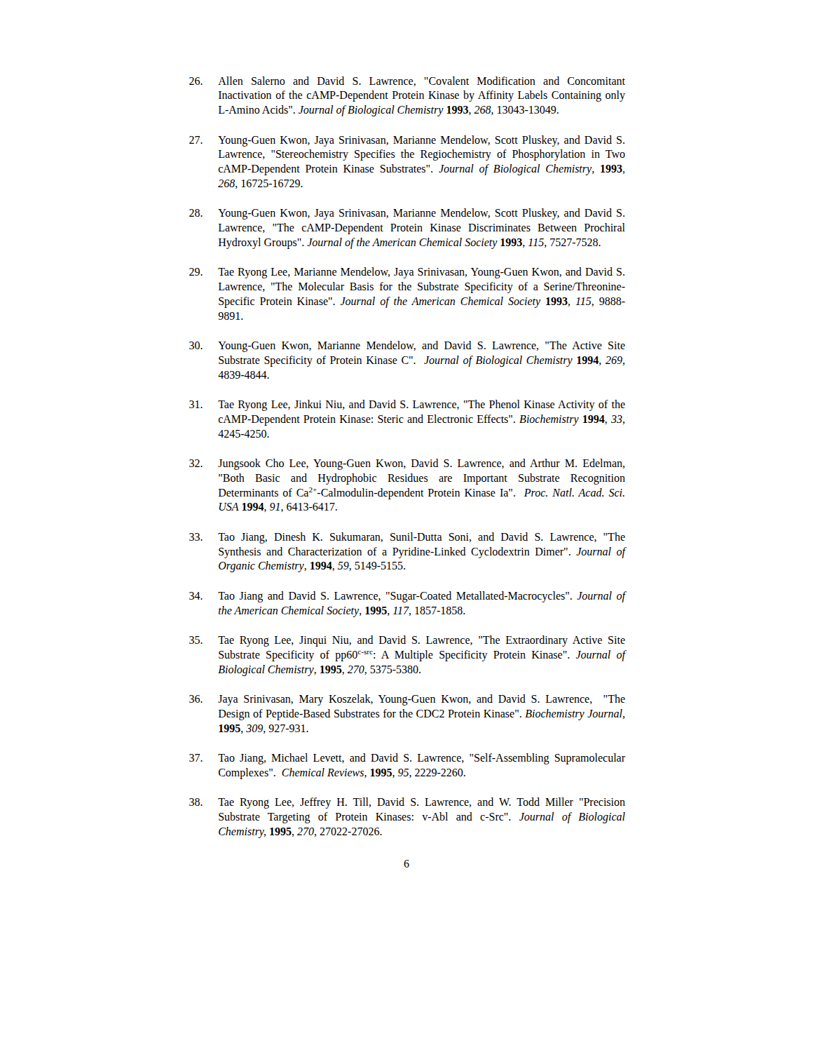26. Allen Salerno and David S. Lawrence, "Covalent Modification and Concomitant Inactivation of the cAMP-Dependent Protein Kinase by Affinity Labels Containing only L-Amino Acids". Journal of Biological Chemistry 1993, 268, 13043-13049.
27. Young-Guen Kwon, Jaya Srinivasan, Marianne Mendelow, Scott Pluskey, and David S. Lawrence, "Stereochemistry Specifies the Regiochemistry of Phosphorylation in Two cAMP-Dependent Protein Kinase Substrates". Journal of Biological Chemistry, 1993, 268, 16725-16729.
28. Young-Guen Kwon, Jaya Srinivasan, Marianne Mendelow, Scott Pluskey, and David S. Lawrence, "The cAMP-Dependent Protein Kinase Discriminates Between Prochiral Hydroxyl Groups". Journal of the American Chemical Society 1993, 115, 7527-7528.
29. Tae Ryong Lee, Marianne Mendelow, Jaya Srinivasan, Young-Guen Kwon, and David S. Lawrence, "The Molecular Basis for the Substrate Specificity of a Serine/Threonine-Specific Protein Kinase". Journal of the American Chemical Society 1993, 115, 9888-9891.
30. Young-Guen Kwon, Marianne Mendelow, and David S. Lawrence, "The Active Site Substrate Specificity of Protein Kinase C". Journal of Biological Chemistry 1994, 269, 4839-4844.
31. Tae Ryong Lee, Jinkui Niu, and David S. Lawrence, "The Phenol Kinase Activity of the cAMP-Dependent Protein Kinase: Steric and Electronic Effects". Biochemistry 1994, 33, 4245-4250.
32. Jungsook Cho Lee, Young-Guen Kwon, David S. Lawrence, and Arthur M. Edelman, "Both Basic and Hydrophobic Residues are Important Substrate Recognition Determinants of Ca2+-Calmodulin-dependent Protein Kinase Ia". Proc. Natl. Acad. Sci. USA 1994, 91, 6413-6417.
33. Tao Jiang, Dinesh K. Sukumaran, Sunil-Dutta Soni, and David S. Lawrence, "The Synthesis and Characterization of a Pyridine-Linked Cyclodextrin Dimer". Journal of Organic Chemistry, 1994, 59, 5149-5155.
34. Tao Jiang and David S. Lawrence, "Sugar-Coated Metallated-Macrocycles". Journal of the American Chemical Society, 1995, 117, 1857-1858.
35. Tae Ryong Lee, Jinqui Niu, and David S. Lawrence, "The Extraordinary Active Site Substrate Specificity of pp60c-src: A Multiple Specificity Protein Kinase". Journal of Biological Chemistry, 1995, 270, 5375-5380.
36. Jaya Srinivasan, Mary Koszelak, Young-Guen Kwon, and David S. Lawrence, "The Design of Peptide-Based Substrates for the CDC2 Protein Kinase". Biochemistry Journal, 1995, 309, 927-931.
37. Tao Jiang, Michael Levett, and David S. Lawrence, "Self-Assembling Supramolecular Complexes". Chemical Reviews, 1995, 95, 2229-2260.
38. Tae Ryong Lee, Jeffrey H. Till, David S. Lawrence, and W. Todd Miller "Precision Substrate Targeting of Protein Kinases: v-Abl and c-Src". Journal of Biological Chemistry, 1995, 270, 27022-27026.
6